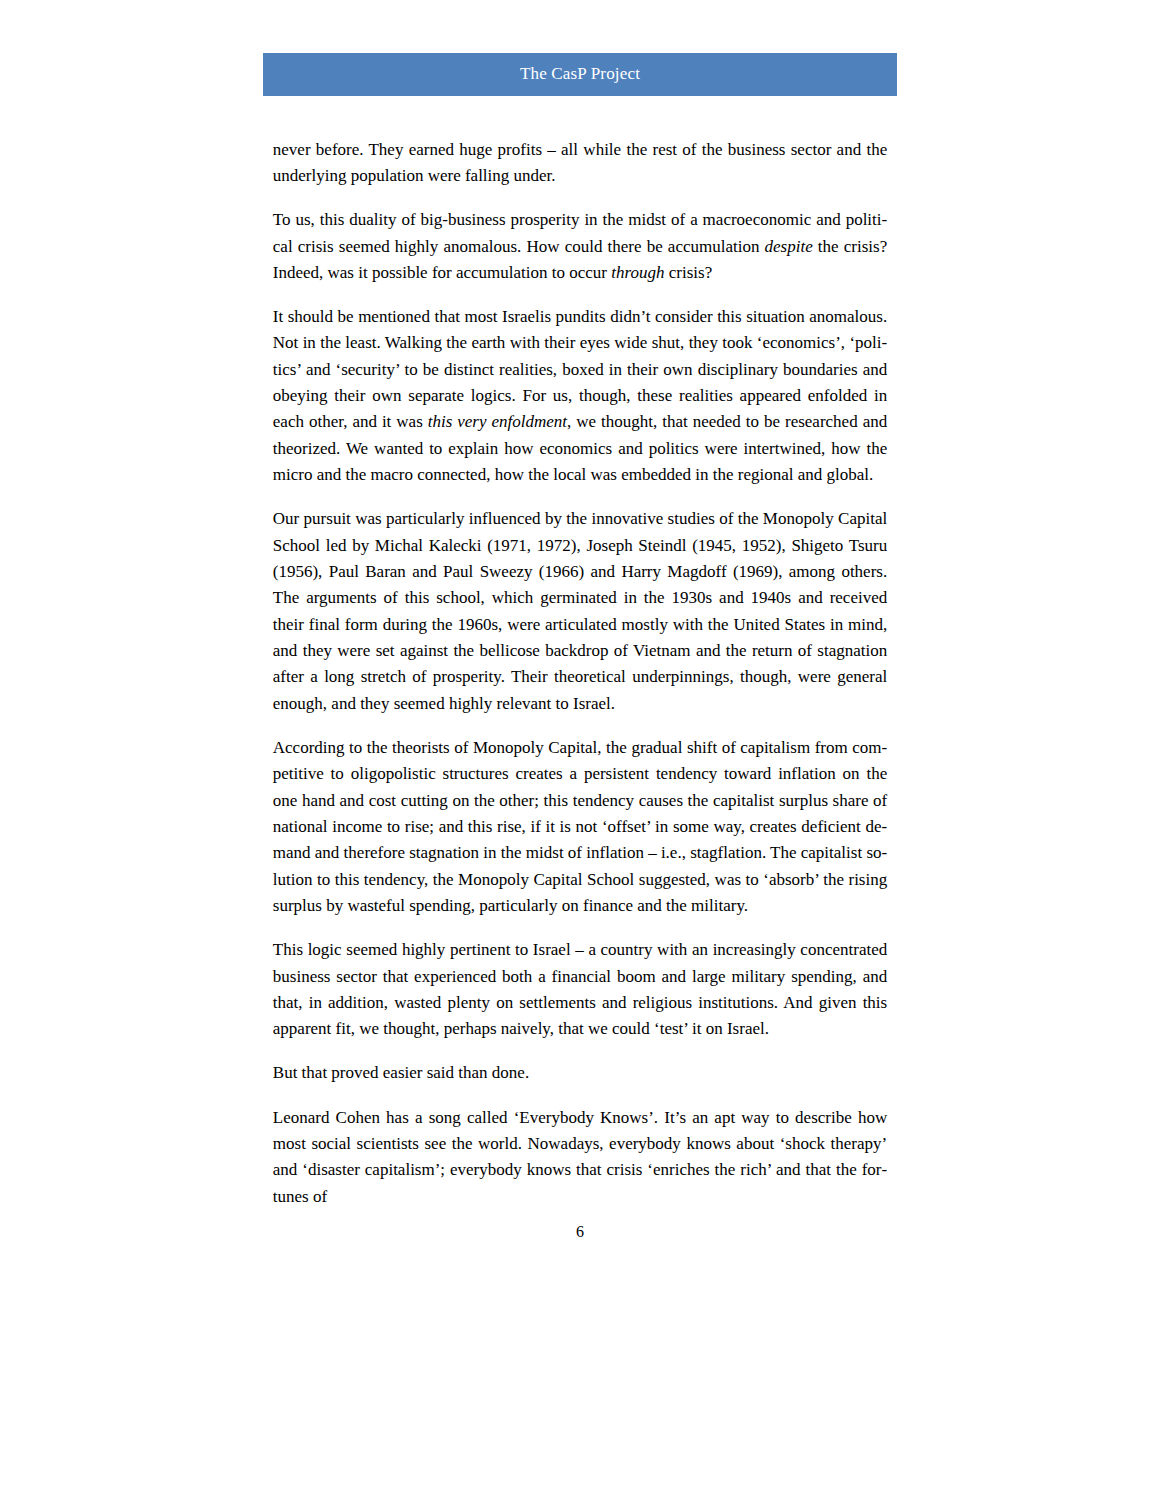The CasP Project
never before. They earned huge profits – all while the rest of the business sector and the underlying population were falling under.
To us, this duality of big-business prosperity in the midst of a macroeconomic and political crisis seemed highly anomalous. How could there be accumulation despite the crisis? Indeed, was it possible for accumulation to occur through crisis?
It should be mentioned that most Israelis pundits didn’t consider this situation anomalous. Not in the least. Walking the earth with their eyes wide shut, they took ‘economics’, ‘politics’ and ‘security’ to be distinct realities, boxed in their own disciplinary boundaries and obeying their own separate logics. For us, though, these realities appeared enfolded in each other, and it was this very enfoldment, we thought, that needed to be researched and theorized. We wanted to explain how economics and politics were intertwined, how the micro and the macro connected, how the local was embedded in the regional and global.
Our pursuit was particularly influenced by the innovative studies of the Monopoly Capital School led by Michal Kalecki (1971, 1972), Joseph Steindl (1945, 1952), Shigeto Tsuru (1956), Paul Baran and Paul Sweezy (1966) and Harry Magdoff (1969), among others. The arguments of this school, which germinated in the 1930s and 1940s and received their final form during the 1960s, were articulated mostly with the United States in mind, and they were set against the bellicose backdrop of Vietnam and the return of stagnation after a long stretch of prosperity. Their theoretical underpinnings, though, were general enough, and they seemed highly relevant to Israel.
According to the theorists of Monopoly Capital, the gradual shift of capitalism from competitive to oligopolistic structures creates a persistent tendency toward inflation on the one hand and cost cutting on the other; this tendency causes the capitalist surplus share of national income to rise; and this rise, if it is not ‘offset’ in some way, creates deficient demand and therefore stagnation in the midst of inflation – i.e., stagflation. The capitalist solution to this tendency, the Monopoly Capital School suggested, was to ‘absorb’ the rising surplus by wasteful spending, particularly on finance and the military.
This logic seemed highly pertinent to Israel – a country with an increasingly concentrated business sector that experienced both a financial boom and large military spending, and that, in addition, wasted plenty on settlements and religious institutions. And given this apparent fit, we thought, perhaps naively, that we could ‘test’ it on Israel.
But that proved easier said than done.
Leonard Cohen has a song called ‘Everybody Knows’. It’s an apt way to describe how most social scientists see the world. Nowadays, everybody knows about ‘shock therapy’ and ‘disaster capitalism’; everybody knows that crisis ‘enriches the rich’ and that the fortunes of
6